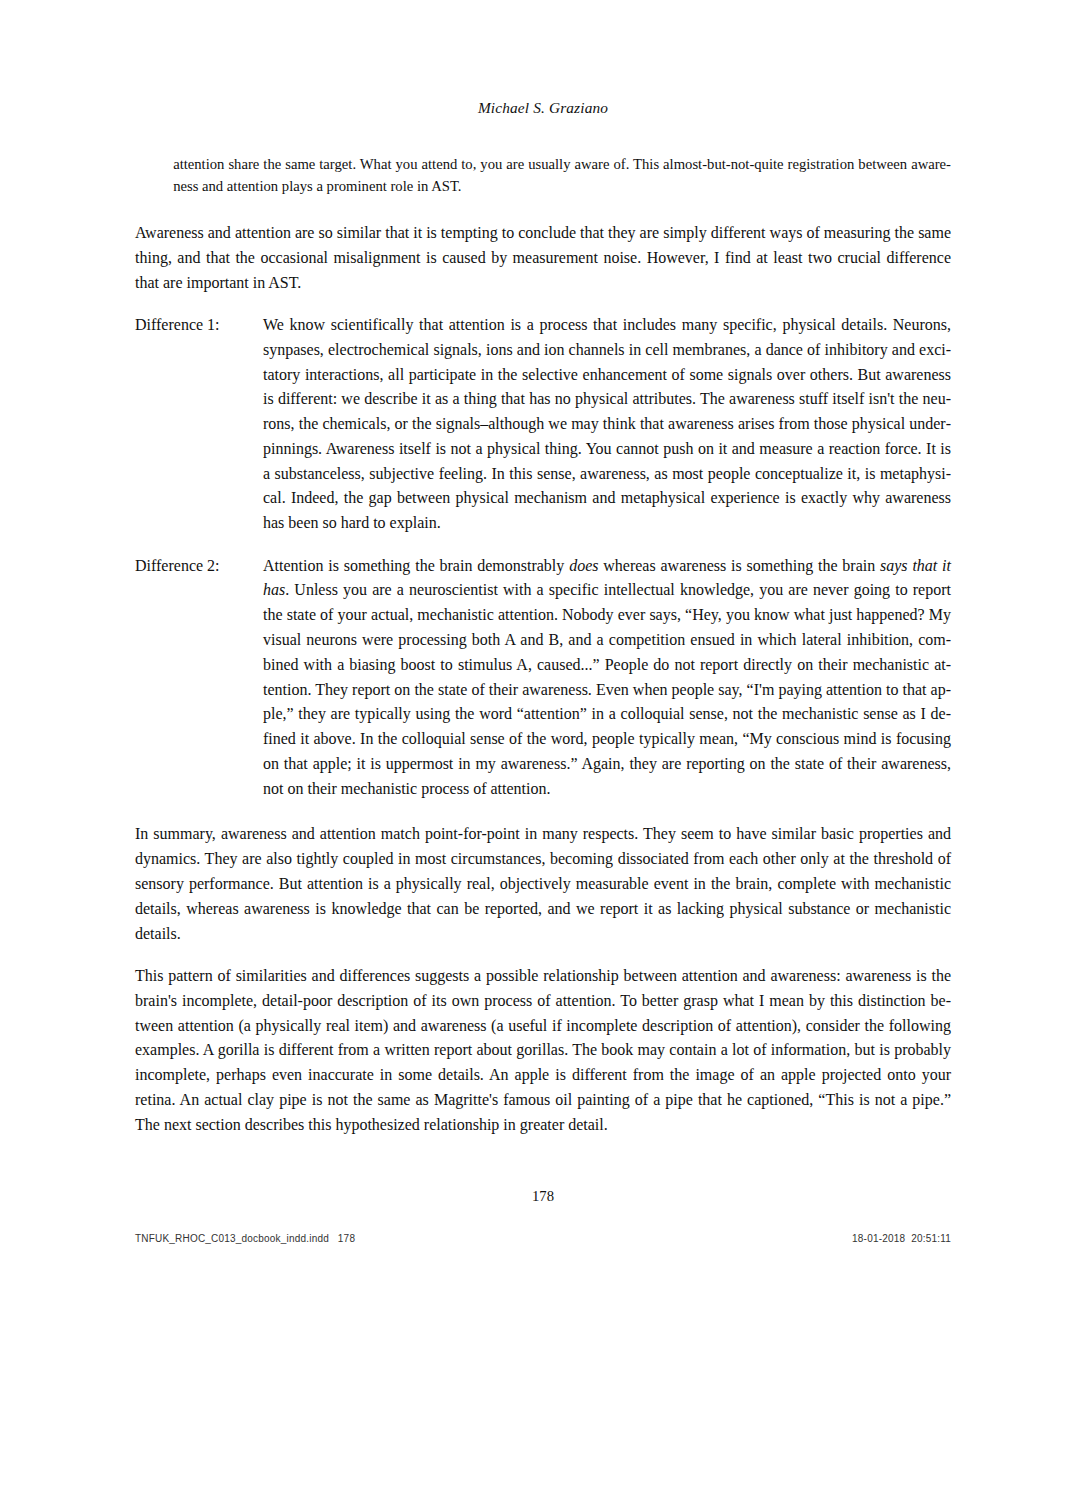Michael S. Graziano
attention share the same target. What you attend to, you are usually aware of. This almost-but-not-quite registration between awareness and attention plays a prominent role in AST.
Awareness and attention are so similar that it is tempting to conclude that they are simply different ways of measuring the same thing, and that the occasional misalignment is caused by measurement noise. However, I find at least two crucial difference that are important in AST.
Difference 1:
We know scientifically that attention is a process that includes many specific, physical details. Neurons, synpases, electrochemical signals, ions and ion channels in cell membranes, a dance of inhibitory and excitatory interactions, all participate in the selective enhancement of some signals over others. But awareness is different: we describe it as a thing that has no physical attributes. The awareness stuff itself isn't the neurons, the chemicals, or the signals–although we may think that awareness arises from those physical underpinnings. Awareness itself is not a physical thing. You cannot push on it and measure a reaction force. It is a substanceless, subjective feeling. In this sense, awareness, as most people conceptualize it, is metaphysical. Indeed, the gap between physical mechanism and metaphysical experience is exactly why awareness has been so hard to explain.
Difference 2:
Attention is something the brain demonstrably does whereas awareness is something the brain says that it has. Unless you are a neuroscientist with a specific intellectual knowledge, you are never going to report the state of your actual, mechanistic attention. Nobody ever says, “Hey, you know what just happened? My visual neurons were processing both A and B, and a competition ensued in which lateral inhibition, combined with a biasing boost to stimulus A, caused...” People do not report directly on their mechanistic attention. They report on the state of their awareness. Even when people say, “I'm paying attention to that apple,” they are typically using the word “attention” in a colloquial sense, not the mechanistic sense as I defined it above. In the colloquial sense of the word, people typically mean, “My conscious mind is focusing on that apple; it is uppermost in my awareness.” Again, they are reporting on the state of their awareness, not on their mechanistic process of attention.
In summary, awareness and attention match point-for-point in many respects. They seem to have similar basic properties and dynamics. They are also tightly coupled in most circumstances, becoming dissociated from each other only at the threshold of sensory performance. But attention is a physically real, objectively measurable event in the brain, complete with mechanistic details, whereas awareness is knowledge that can be reported, and we report it as lacking physical substance or mechanistic details.
This pattern of similarities and differences suggests a possible relationship between attention and awareness: awareness is the brain's incomplete, detail-poor description of its own process of attention. To better grasp what I mean by this distinction between attention (a physically real item) and awareness (a useful if incomplete description of attention), consider the following examples. A gorilla is different from a written report about gorillas. The book may contain a lot of information, but is probably incomplete, perhaps even inaccurate in some details. An apple is different from the image of an apple projected onto your retina. An actual clay pipe is not the same as Magritte's famous oil painting of a pipe that he captioned, “This is not a pipe.” The next section describes this hypothesized relationship in greater detail.
178
TNFUK_RHOC_C013_docbook_indd.indd 178
18-01-2018 20:51:11